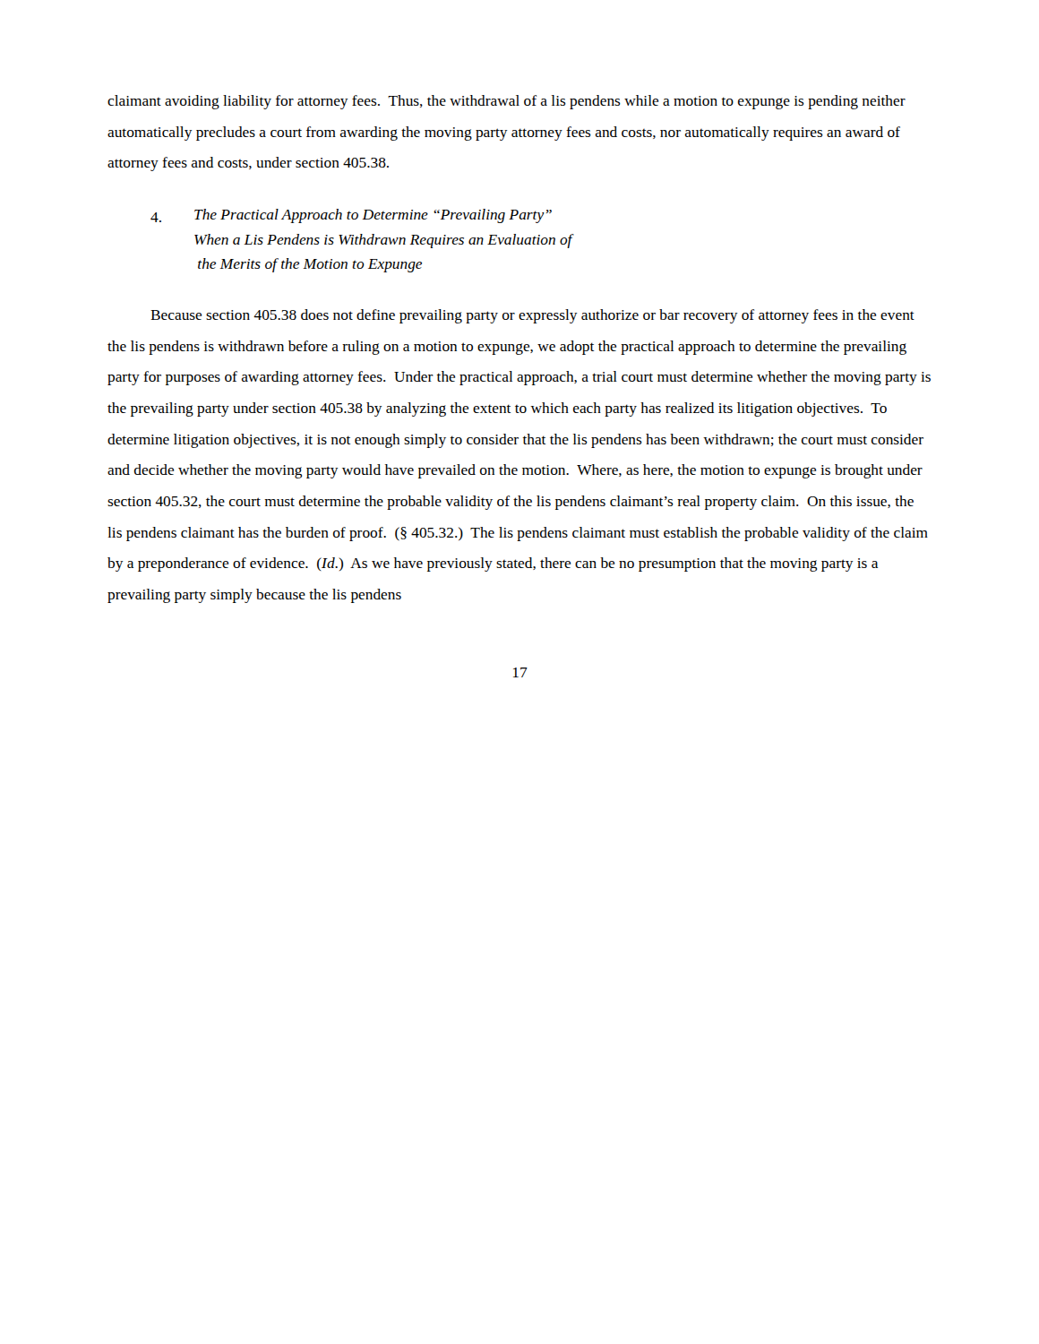claimant avoiding liability for attorney fees. Thus, the withdrawal of a lis pendens while a motion to expunge is pending neither automatically precludes a court from awarding the moving party attorney fees and costs, nor automatically requires an award of attorney fees and costs, under section 405.38.
4.
The Practical Approach to Determine “Prevailing Party”
When a Lis Pendens is Withdrawn Requires an Evaluation of
the Merits of the Motion to Expunge
Because section 405.38 does not define prevailing party or expressly authorize or bar recovery of attorney fees in the event the lis pendens is withdrawn before a ruling on a motion to expunge, we adopt the practical approach to determine the prevailing party for purposes of awarding attorney fees. Under the practical approach, a trial court must determine whether the moving party is the prevailing party under section 405.38 by analyzing the extent to which each party has realized its litigation objectives. To determine litigation objectives, it is not enough simply to consider that the lis pendens has been withdrawn; the court must consider and decide whether the moving party would have prevailed on the motion. Where, as here, the motion to expunge is brought under section 405.32, the court must determine the probable validity of the lis pendens claimant’s real property claim. On this issue, the lis pendens claimant has the burden of proof. (§ 405.32.) The lis pendens claimant must establish the probable validity of the claim by a preponderance of evidence. (Id.) As we have previously stated, there can be no presumption that the moving party is a prevailing party simply because the lis pendens
17